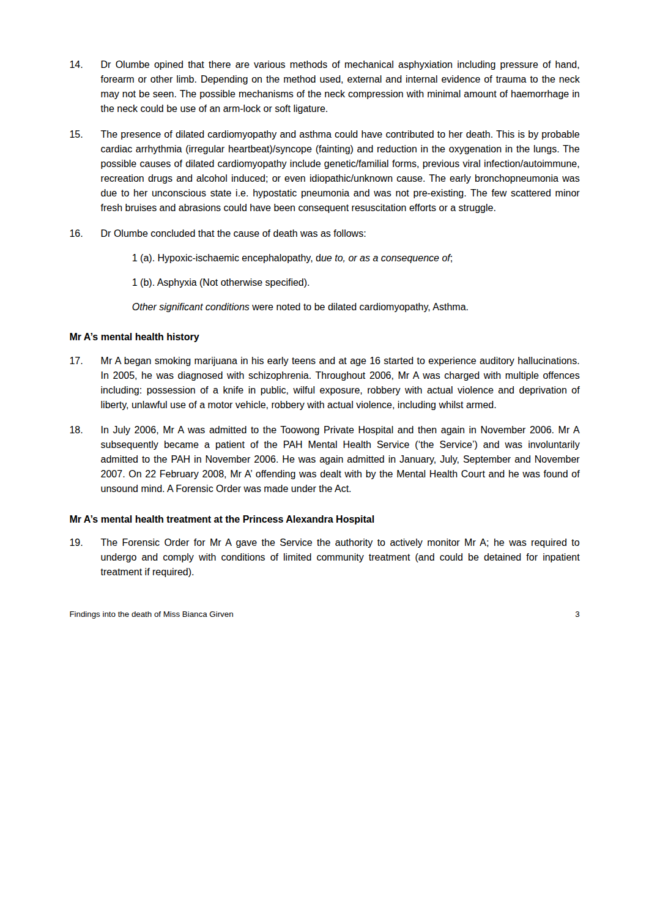14. Dr Olumbe opined that there are various methods of mechanical asphyxiation including pressure of hand, forearm or other limb. Depending on the method used, external and internal evidence of trauma to the neck may not be seen. The possible mechanisms of the neck compression with minimal amount of haemorrhage in the neck could be use of an arm-lock or soft ligature.
15. The presence of dilated cardiomyopathy and asthma could have contributed to her death. This is by probable cardiac arrhythmia (irregular heartbeat)/syncope (fainting) and reduction in the oxygenation in the lungs. The possible causes of dilated cardiomyopathy include genetic/familial forms, previous viral infection/autoimmune, recreation drugs and alcohol induced; or even idiopathic/unknown cause. The early bronchopneumonia was due to her unconscious state i.e. hypostatic pneumonia and was not pre-existing. The few scattered minor fresh bruises and abrasions could have been consequent resuscitation efforts or a struggle.
16. Dr Olumbe concluded that the cause of death was as follows:
1 (a). Hypoxic-ischaemic encephalopathy, due to, or as a consequence of;
1 (b). Asphyxia (Not otherwise specified).
Other significant conditions were noted to be dilated cardiomyopathy, Asthma.
Mr A’s mental health history
17. Mr A began smoking marijuana in his early teens and at age 16 started to experience auditory hallucinations. In 2005, he was diagnosed with schizophrenia. Throughout 2006, Mr A was charged with multiple offences including: possession of a knife in public, wilful exposure, robbery with actual violence and deprivation of liberty, unlawful use of a motor vehicle, robbery with actual violence, including whilst armed.
18. In July 2006, Mr A was admitted to the Toowong Private Hospital and then again in November 2006. Mr A subsequently became a patient of the PAH Mental Health Service (‘the Service’) and was involuntarily admitted to the PAH in November 2006. He was again admitted in January, July, September and November 2007. On 22 February 2008, Mr A’ offending was dealt with by the Mental Health Court and he was found of unsound mind. A Forensic Order was made under the Act.
Mr A’s mental health treatment at the Princess Alexandra Hospital
19. The Forensic Order for Mr A gave the Service the authority to actively monitor Mr A; he was required to undergo and comply with conditions of limited community treatment (and could be detained for inpatient treatment if required).
Findings into the death of Miss Bianca Girven 3